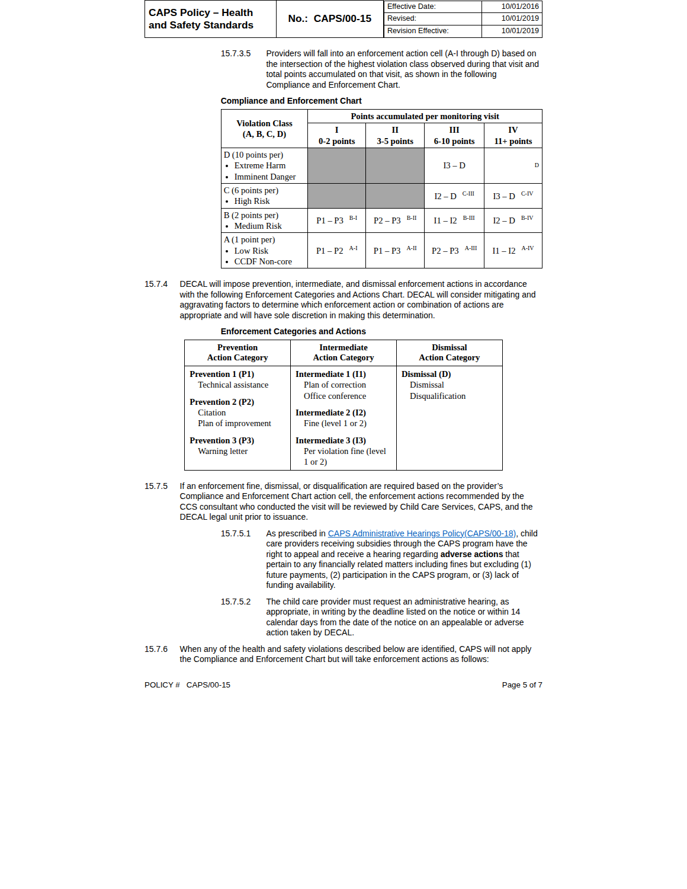| CAPS Policy – Health and Safety Standards | No.: CAPS/00-15 | / Effective Date: / 10/01/2016 / / Revised: / 10/01/2019 / / Revision Effective: / 10/01/2019 / |
15.7.3.5
Providers will fall into an enforcement action cell (A-I through D) based on the intersection of the highest violation class observed during that visit and total points accumulated on that visit, as shown in the following Compliance and Enforcement Chart.
Compliance and Enforcement Chart
| Violation Class (A, B, C, D) | Points accumulated per monitoring visit |
| --- | --- |
| I 0-2 points | II 3-5 points | III 6-10 points | IV 11+ points |
| D (10 points per) Extreme Harm Imminent Danger | | | I3 – D | D |
| C (6 points per) High Risk | | | I2 – D C-III | I3 – D C-IV |
| B (2 points per) Medium Risk | P1 – P3 B-I | P2 – P3 B-II | I1 – I2 B-III | I2 – D B-IV |
| A (1 point per) Low Risk CCDF Non-core | P1 – P2 A-I | P1 – P3 A-II | P2 – P3 A-III | I1 – I2 A-IV |
15.7.4
DECAL will impose prevention, intermediate, and dismissal enforcement actions in accordance with the following Enforcement Categories and Actions Chart. DECAL will consider mitigating and aggravating factors to determine which enforcement action or combination of actions are appropriate and will have sole discretion in making this determination.
Enforcement Categories and Actions
| Prevention Action Category | Intermediate Action Category | Dismissal Action Category |
| --- | --- | --- |
| Prevention 1 (P1) Technical assistance Prevention 2 (P2) Citation Plan of improvement Prevention 3 (P3) Warning letter | Intermediate 1 (I1) Plan of correction Office conference Intermediate 2 (I2) Fine (level 1 or 2) Intermediate 3 (I3) Per violation fine (level 1 or 2) | Dismissal (D) Dismissal Disqualification |
15.7.5
If an enforcement fine, dismissal, or disqualification are required based on the provider’s Compliance and Enforcement Chart action cell, the enforcement actions recommended by the CCS consultant who conducted the visit will be reviewed by Child Care Services, CAPS, and the DECAL legal unit prior to issuance.
15.7.5.1
As prescribed in CAPS Administrative Hearings Policy(CAPS/00-18), child care providers receiving subsidies through the CAPS program have the right to appeal and receive a hearing regarding adverse actions that pertain to any financially related matters including fines but excluding (1) future payments, (2) participation in the CAPS program, or (3) lack of funding availability.
15.7.5.2
The child care provider must request an administrative hearing, as appropriate, in writing by the deadline listed on the notice or within 14 calendar days from the date of the notice on an appealable or adverse action taken by DECAL.
15.7.6
When any of the health and safety violations described below are identified, CAPS will not apply the Compliance and Enforcement Chart but will take enforcement actions as follows:
POLICY # CAPS/00-15 Page 5 of 7